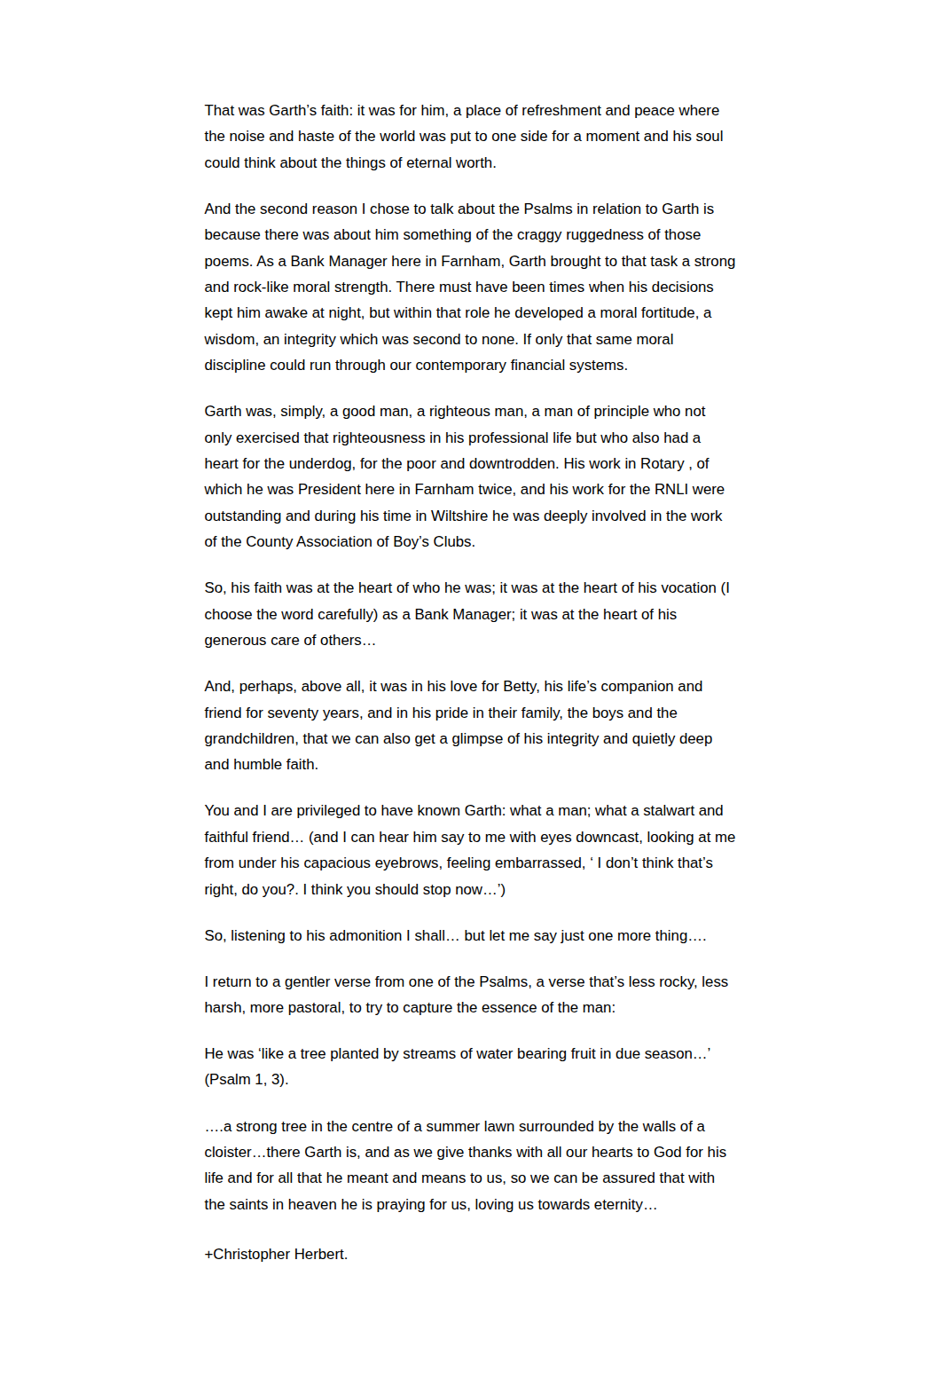That was Garth’s faith: it was for him, a place of refreshment and peace where the noise and haste of the world was put to one side for a moment and his soul could think about the things of eternal worth.
And the second reason I chose to talk about the Psalms in relation to Garth is because there was about him something of the craggy ruggedness of those poems. As a Bank Manager here in Farnham, Garth brought to that task a strong and rock-like moral strength. There must have been times when his decisions kept him awake at night, but within that role he developed a moral fortitude, a wisdom, an integrity which was second to none. If only that same moral discipline could run through our contemporary financial systems.
Garth was, simply, a good man, a righteous man, a man of principle who not only exercised that righteousness in his professional life but who also had a heart for the underdog, for the poor and downtrodden. His work in Rotary , of which he was President here in Farnham twice, and his work for the RNLI were outstanding and during his time in Wiltshire he was deeply involved in the work of the County Association of Boy’s Clubs.
So, his faith was at the heart of who he was; it was at the heart of his vocation (I choose the word carefully) as a Bank Manager; it was at the heart of his generous care of others…
And, perhaps, above all, it was in his love for Betty, his life’s companion and friend for seventy years, and in his pride in their family, the boys and the grandchildren, that we can also get a glimpse of his integrity and quietly deep and humble faith.
You and I are privileged to have known Garth: what a man; what a stalwart and faithful friend… (and I can hear him say to me with eyes downcast, looking at me from under his capacious eyebrows, feeling embarrassed, ‘ I don’t think that’s right, do you?. I think you should stop now…’)
So, listening to his admonition I shall… but let me say just one more thing….
I return to a gentler verse from one of the Psalms, a verse that’s less rocky, less harsh, more pastoral, to try to capture the essence of the man:
He was ‘like a tree planted by streams of water bearing fruit in due season…’ (Psalm 1, 3).
….a strong tree in the centre of a summer lawn surrounded by the walls of a cloister…there Garth is, and as we give thanks with all our hearts to God for his life and for all that he meant and means to us, so we can be assured that with the saints in heaven he is praying for us, loving us towards eternity…
+Christopher Herbert.